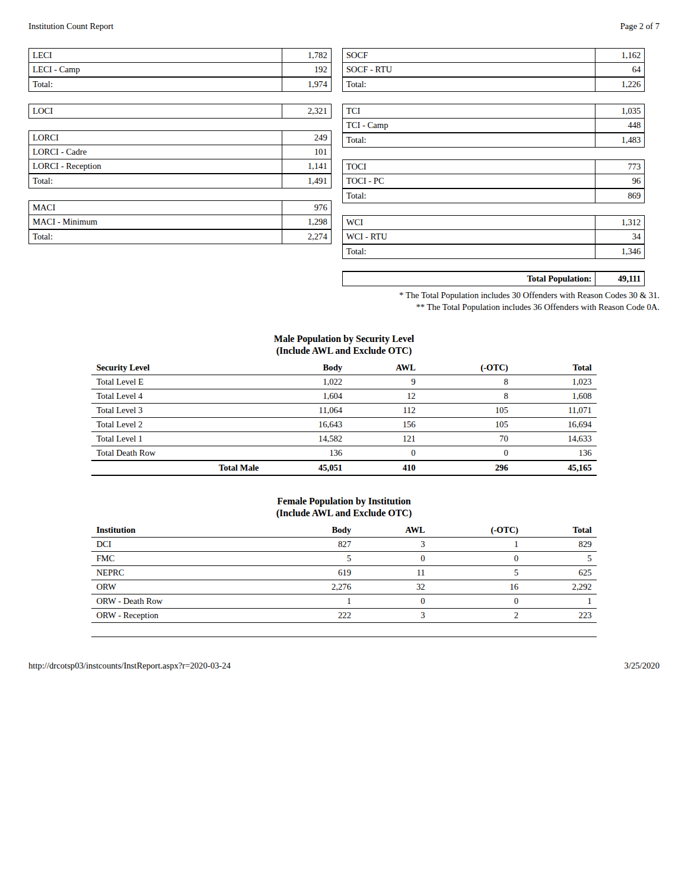Institution Count Report Page 2 of 7
| LECI | 1,782 |
| LECI - Camp | 192 |
| Total: | 1,974 |
| LOCI | 2,321 |
| LORCI | 249 |
| LORCI - Cadre | 101 |
| LORCI - Reception | 1,141 |
| Total: | 1,491 |
| MACI | 976 |
| MACI - Minimum | 1,298 |
| Total: | 2,274 |
| SOCF | 1,162 |
| SOCF - RTU | 64 |
| Total: | 1,226 |
| TCI | 1,035 |
| TCI - Camp | 448 |
| Total: | 1,483 |
| TOCI | 773 |
| TOCI - PC | 96 |
| Total: | 869 |
| WCI | 1,312 |
| WCI - RTU | 34 |
| Total: | 1,346 |
| Total Population: | 49,111 |
* The Total Population includes 30 Offenders with Reason Codes 30 & 31.
** The Total Population includes 36 Offenders with Reason Code 0A.
Male Population by Security Level
(Include AWL and Exclude OTC)
| Security Level | Body | AWL | (-OTC) | Total |
| --- | --- | --- | --- | --- |
| Total Level E | 1,022 | 9 | 8 | 1,023 |
| Total Level 4 | 1,604 | 12 | 8 | 1,608 |
| Total Level 3 | 11,064 | 112 | 105 | 11,071 |
| Total Level 2 | 16,643 | 156 | 105 | 16,694 |
| Total Level 1 | 14,582 | 121 | 70 | 14,633 |
| Total Death Row | 136 | 0 | 0 | 136 |
| Total Male | 45,051 | 410 | 296 | 45,165 |
Female Population by Institution
(Include AWL and Exclude OTC)
| Institution | Body | AWL | (-OTC) | Total |
| --- | --- | --- | --- | --- |
| DCI | 827 | 3 | 1 | 829 |
| FMC | 5 | 0 | 0 | 5 |
| NEPRC | 619 | 11 | 5 | 625 |
| ORW | 2,276 | 32 | 16 | 2,292 |
| ORW - Death Row | 1 | 0 | 0 | 1 |
| ORW - Reception | 222 | 3 | 2 | 223 |
http://drcotsp03/instcounts/InstReport.aspx?r=2020-03-24 3/25/2020